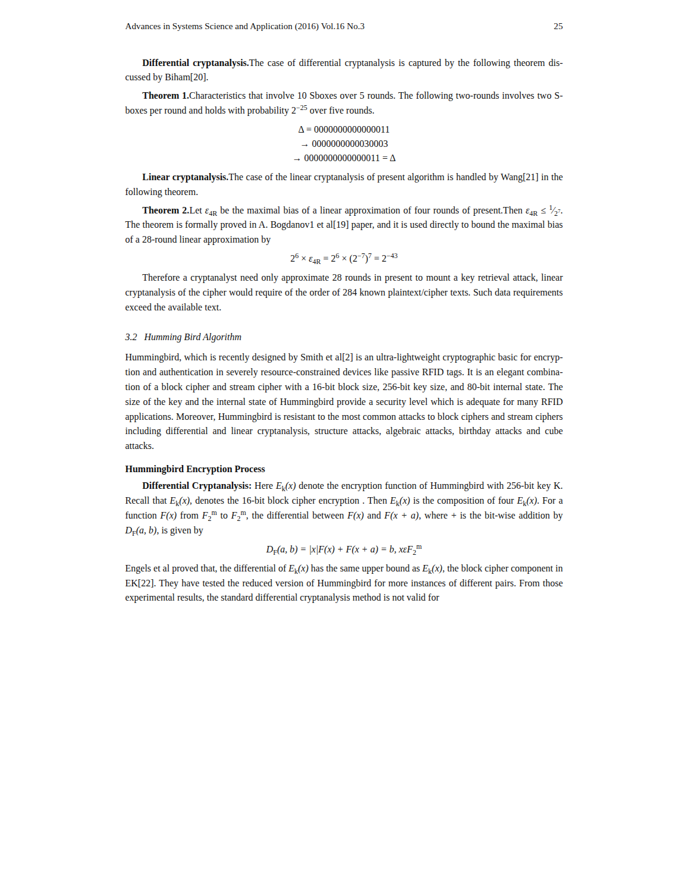Advances in Systems Science and Application (2016) Vol.16 No.3 25
Differential cryptanalysis. The case of differential cryptanalysis is captured by the following theorem discussed by Biham[20].
Theorem 1. Characteristics that involve 10 Sboxes over 5 rounds. The following two-rounds involves two S-boxes per round and holds with probability 2−25 over five rounds.
Δ = 0000000000000011 → 0000000000030003 → 0000000000000011 = Δ
Linear cryptanalysis. The case of the linear cryptanalysis of present algorithm is handled by Wang[21] in the following theorem.
Theorem 2. Let ε4R be the maximal bias of a linear approximation of four rounds of present.Then ε4R ≤ 1⁄27. The theorem is formally proved in A. Bogdanov1 et al[19] paper, and it is used directly to bound the maximal bias of a 28-round linear approximation by
26 × ε4R = 26 × (2−7)7 = 2−43
Therefore a cryptanalyst need only approximate 28 rounds in present to mount a key retrieval attack, linear cryptanalysis of the cipher would require of the order of 284 known plaintext/cipher texts. Such data requirements exceed the available text.
3.2 Humming Bird Algorithm
Hummingbird, which is recently designed by Smith et al[2] is an ultra-lightweight cryptographic basic for encryption and authentication in severely resource-constrained devices like passive RFID tags. It is an elegant combination of a block cipher and stream cipher with a 16-bit block size, 256-bit key size, and 80-bit internal state. The size of the key and the internal state of Hummingbird provide a security level which is adequate for many RFID applications. Moreover, Hummingbird is resistant to the most common attacks to block ciphers and stream ciphers including differential and linear cryptanalysis, structure attacks, algebraic attacks, birthday attacks and cube attacks.
Hummingbird Encryption Process
Differential Cryptanalysis: Here Ek(x) denote the encryption function of Hummingbird with 256-bit key K. Recall that Ek(x), denotes the 16-bit block cipher encryption . Then Ek(x) is the composition of four Ek(x). For a function F(x) from F2m to F2m, the differential between F(x) and F(x + a), where + is the bit-wise addition by DF(a, b), is given by
DF(a, b) = |x|F(x) + F(x + a) = b, xεF2m
Engels et al proved that, the differential of Ek(x) has the same upper bound as Ek(x), the block cipher component in EK[22]. They have tested the reduced version of Hummingbird for more instances of different pairs. From those experimental results, the standard differential cryptanalysis method is not valid for